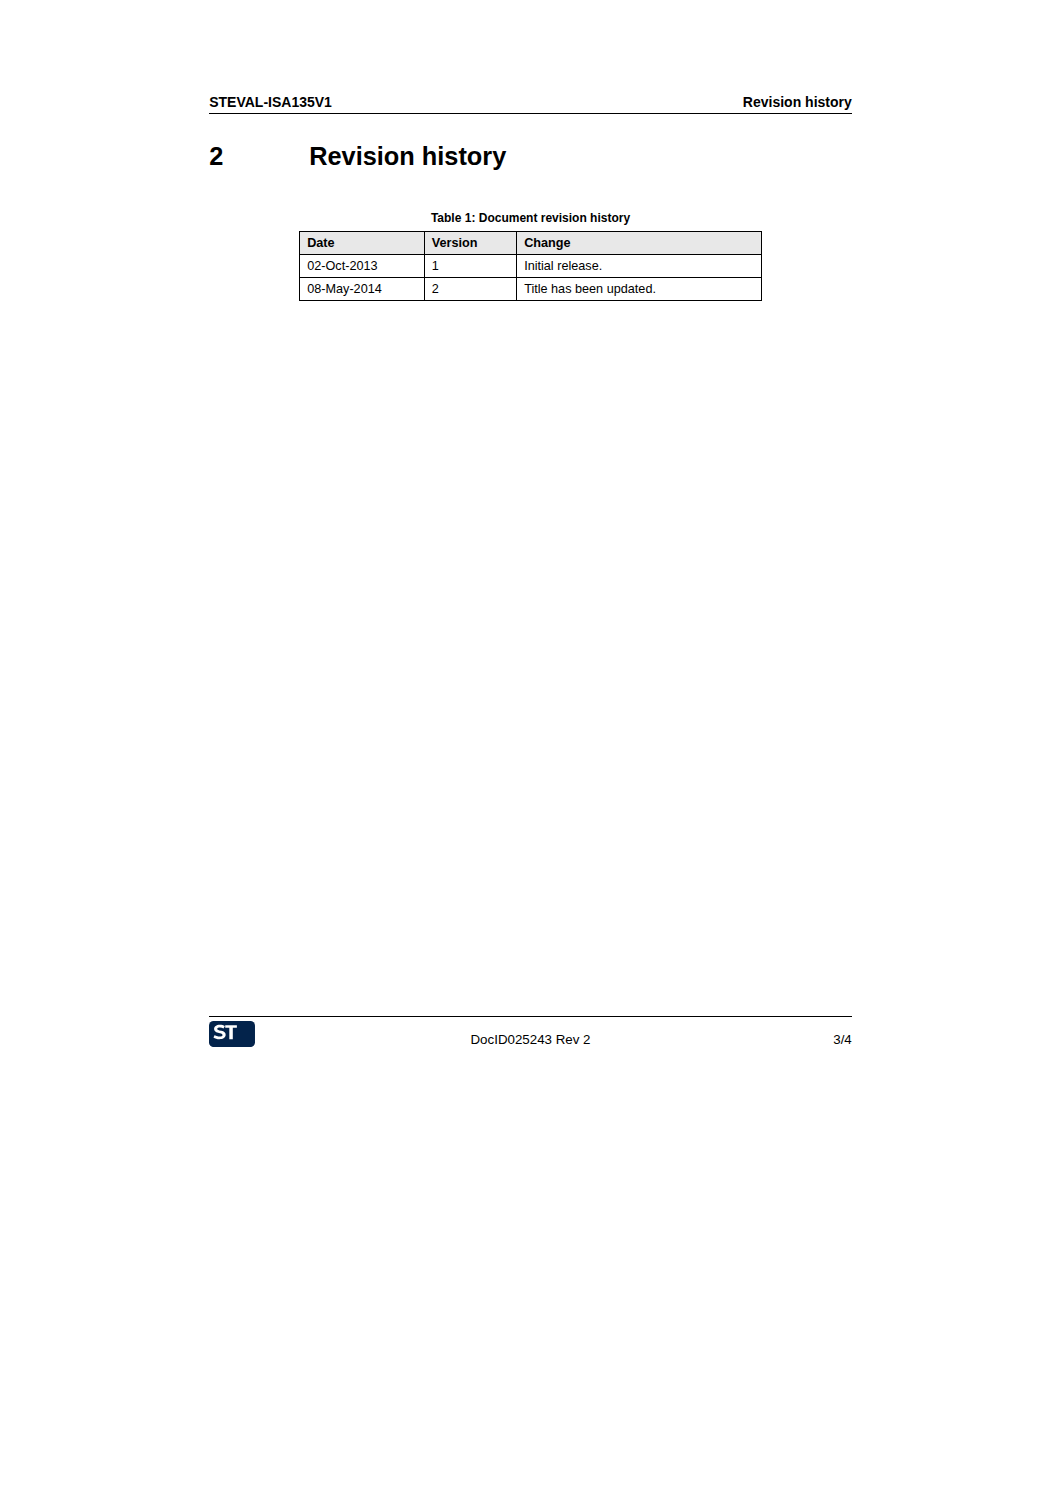STEVAL-ISA135V1
Revision history
2 Revision history
Table 1: Document revision history
| Date | Version | Change |
| --- | --- | --- |
| 02-Oct-2013 | 1 | Initial release. |
| 08-May-2014 | 2 | Title has been updated. |
DocID025243 Rev 2
3/4